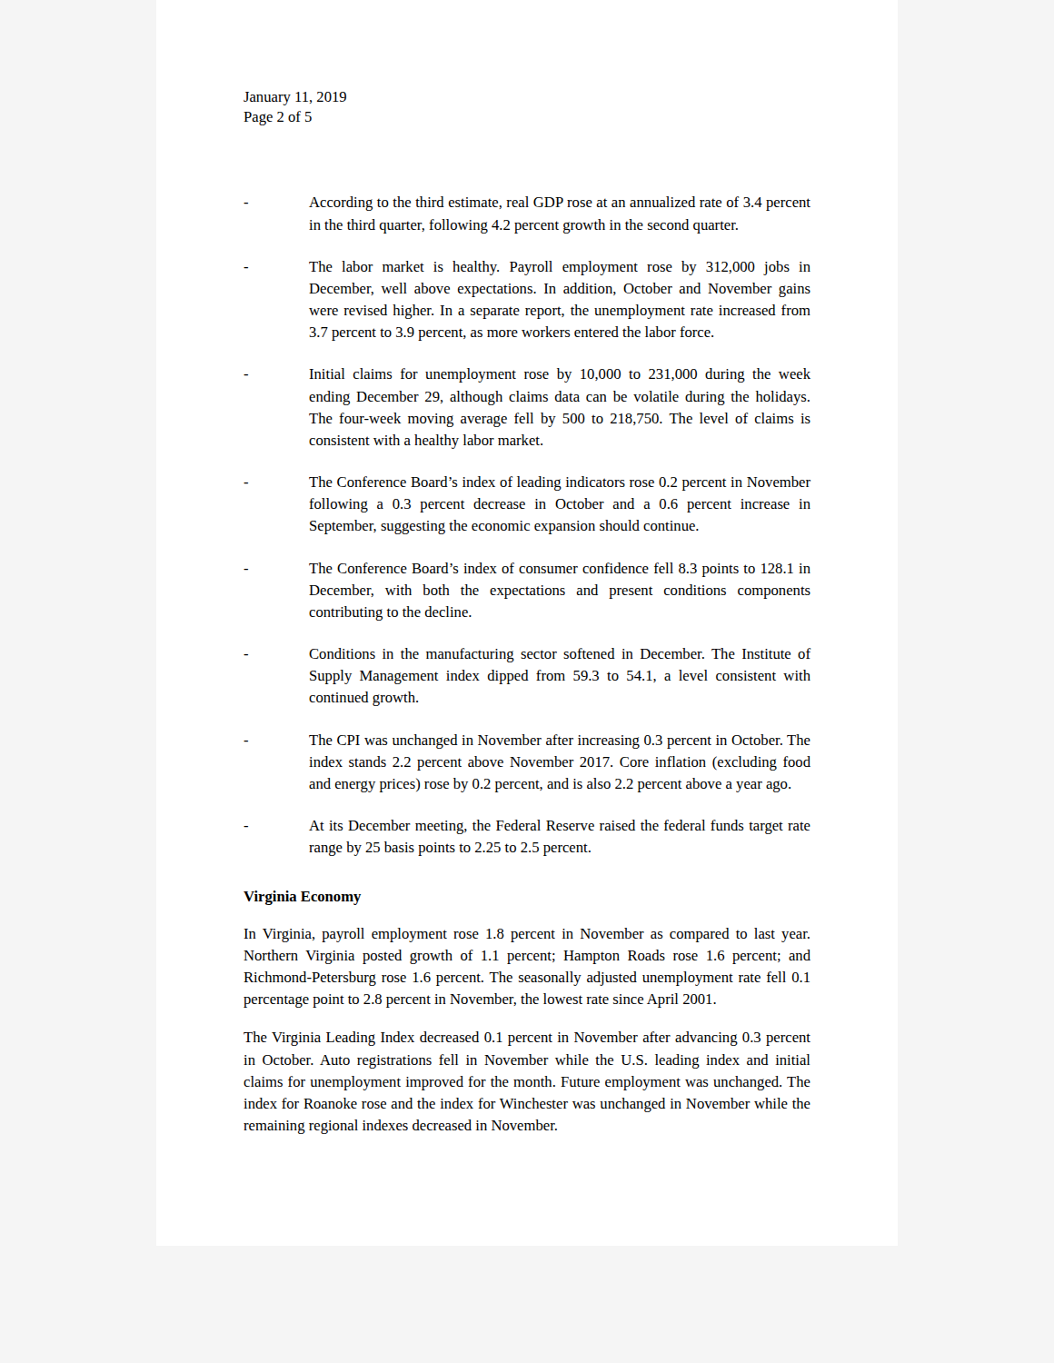January 11, 2019
Page 2 of 5
According to the third estimate, real GDP rose at an annualized rate of 3.4 percent in the third quarter, following 4.2 percent growth in the second quarter.
The labor market is healthy. Payroll employment rose by 312,000 jobs in December, well above expectations. In addition, October and November gains were revised higher. In a separate report, the unemployment rate increased from 3.7 percent to 3.9 percent, as more workers entered the labor force.
Initial claims for unemployment rose by 10,000 to 231,000 during the week ending December 29, although claims data can be volatile during the holidays. The four-week moving average fell by 500 to 218,750. The level of claims is consistent with a healthy labor market.
The Conference Board’s index of leading indicators rose 0.2 percent in November following a 0.3 percent decrease in October and a 0.6 percent increase in September, suggesting the economic expansion should continue.
The Conference Board’s index of consumer confidence fell 8.3 points to 128.1 in December, with both the expectations and present conditions components contributing to the decline.
Conditions in the manufacturing sector softened in December. The Institute of Supply Management index dipped from 59.3 to 54.1, a level consistent with continued growth.
The CPI was unchanged in November after increasing 0.3 percent in October. The index stands 2.2 percent above November 2017. Core inflation (excluding food and energy prices) rose by 0.2 percent, and is also 2.2 percent above a year ago.
At its December meeting, the Federal Reserve raised the federal funds target rate range by 25 basis points to 2.25 to 2.5 percent.
Virginia Economy
In Virginia, payroll employment rose 1.8 percent in November as compared to last year. Northern Virginia posted growth of 1.1 percent; Hampton Roads rose 1.6 percent; and Richmond-Petersburg rose 1.6 percent. The seasonally adjusted unemployment rate fell 0.1 percentage point to 2.8 percent in November, the lowest rate since April 2001.
The Virginia Leading Index decreased 0.1 percent in November after advancing 0.3 percent in October. Auto registrations fell in November while the U.S. leading index and initial claims for unemployment improved for the month. Future employment was unchanged. The index for Roanoke rose and the index for Winchester was unchanged in November while the remaining regional indexes decreased in November.